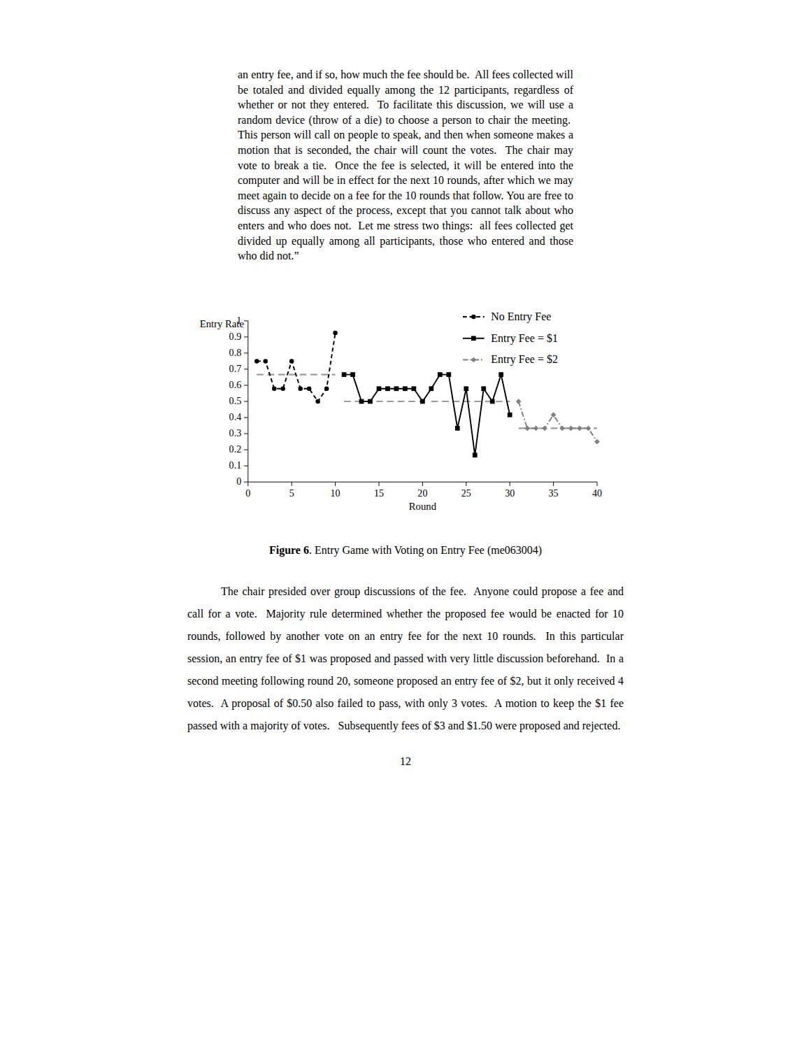an entry fee, and if so, how much the fee should be. All fees collected will be totaled and divided equally among the 12 participants, regardless of whether or not they entered. To facilitate this discussion, we will use a random device (throw of a die) to choose a person to chair the meeting. This person will call on people to speak, and then when someone makes a motion that is seconded, the chair will count the votes. The chair may vote to break a tie. Once the fee is selected, it will be entered into the computer and will be in effect for the next 10 rounds, after which we may meet again to decide on a fee for the 10 rounds that follow. You are free to discuss any aspect of the process, except that you cannot talk about who enters and who does not. Let me stress two things: all fees collected get divided up equally among all participants, those who entered and those who did not.”
Entry Rate No Entry Fee Entry Fee = $1 Entry Fee = $2 1 0.9 0.8 0.7 0.6 0.5 0.4 0.3 0.2 0.1 0 0 5 10 15 20 25 30 35 40 Round
Figure 6. Entry Game with Voting on Entry Fee (me063004)
The chair presided over group discussions of the fee. Anyone could propose a fee and call for a vote. Majority rule determined whether the proposed fee would be enacted for 10 rounds, followed by another vote on an entry fee for the next 10 rounds. In this particular session, an entry fee of $1 was proposed and passed with very little discussion beforehand. In a second meeting following round 20, someone proposed an entry fee of $2, but it only received 4 votes. A proposal of $0.50 also failed to pass, with only 3 votes. A motion to keep the $1 fee passed with a majority of votes. Subsequently fees of $3 and $1.50 were proposed and rejected.
12